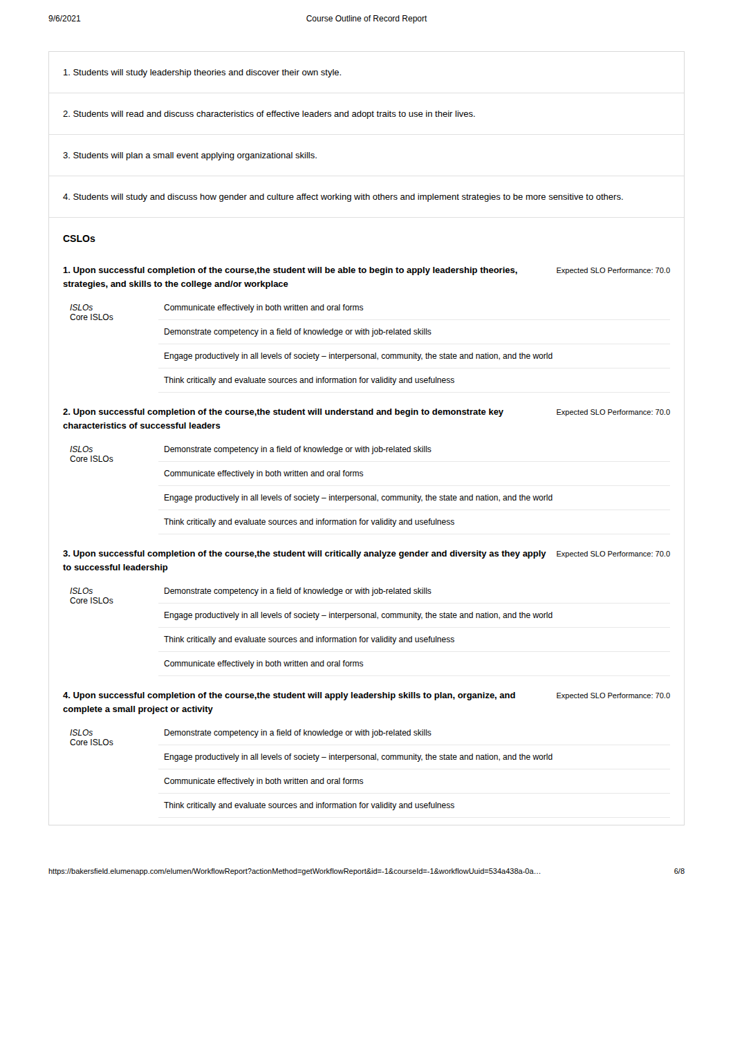9/6/2021
Course Outline of Record Report
1. Students will study leadership theories and discover their own style.
2. Students will read and discuss characteristics of effective leaders and adopt traits to use in their lives.
3. Students will plan a small event applying organizational skills.
4. Students will study and discuss how gender and culture affect working with others and implement strategies to be more sensitive to others.
CSLOs
Expected SLO Performance: 70.0 1. Upon successful completion of the course,the student will be able to begin to apply leadership theories, strategies, and skills to the college and/or workplace
| ISLOs Core ISLOs | Communicate effectively in both written and oral forms |
| Demonstrate competency in a field of knowledge or with job-related skills |
| Engage productively in all levels of society – interpersonal, community, the state and nation, and the world |
| Think critically and evaluate sources and information for validity and usefulness |
Expected SLO Performance: 70.0 2. Upon successful completion of the course,the student will understand and begin to demonstrate key characteristics of successful leaders
| ISLOs Core ISLOs | Demonstrate competency in a field of knowledge or with job-related skills |
| Communicate effectively in both written and oral forms |
| Engage productively in all levels of society – interpersonal, community, the state and nation, and the world |
| Think critically and evaluate sources and information for validity and usefulness |
Expected SLO Performance: 70.0 3. Upon successful completion of the course,the student will critically analyze gender and diversity as they apply to successful leadership
| ISLOs Core ISLOs | Demonstrate competency in a field of knowledge or with job-related skills |
| Engage productively in all levels of society – interpersonal, community, the state and nation, and the world |
| Think critically and evaluate sources and information for validity and usefulness |
| Communicate effectively in both written and oral forms |
Expected SLO Performance: 70.0 4. Upon successful completion of the course,the student will apply leadership skills to plan, organize, and complete a small project or activity
| ISLOs Core ISLOs | Demonstrate competency in a field of knowledge or with job-related skills |
| Engage productively in all levels of society – interpersonal, community, the state and nation, and the world |
| Communicate effectively in both written and oral forms |
| Think critically and evaluate sources and information for validity and usefulness |
https://bakersfield.elumenapp.com/elumen/WorkflowReport?actionMethod=getWorkflowReport&id=-1&courseId=-1&workflowUuid=534a438a-0a…
6/8